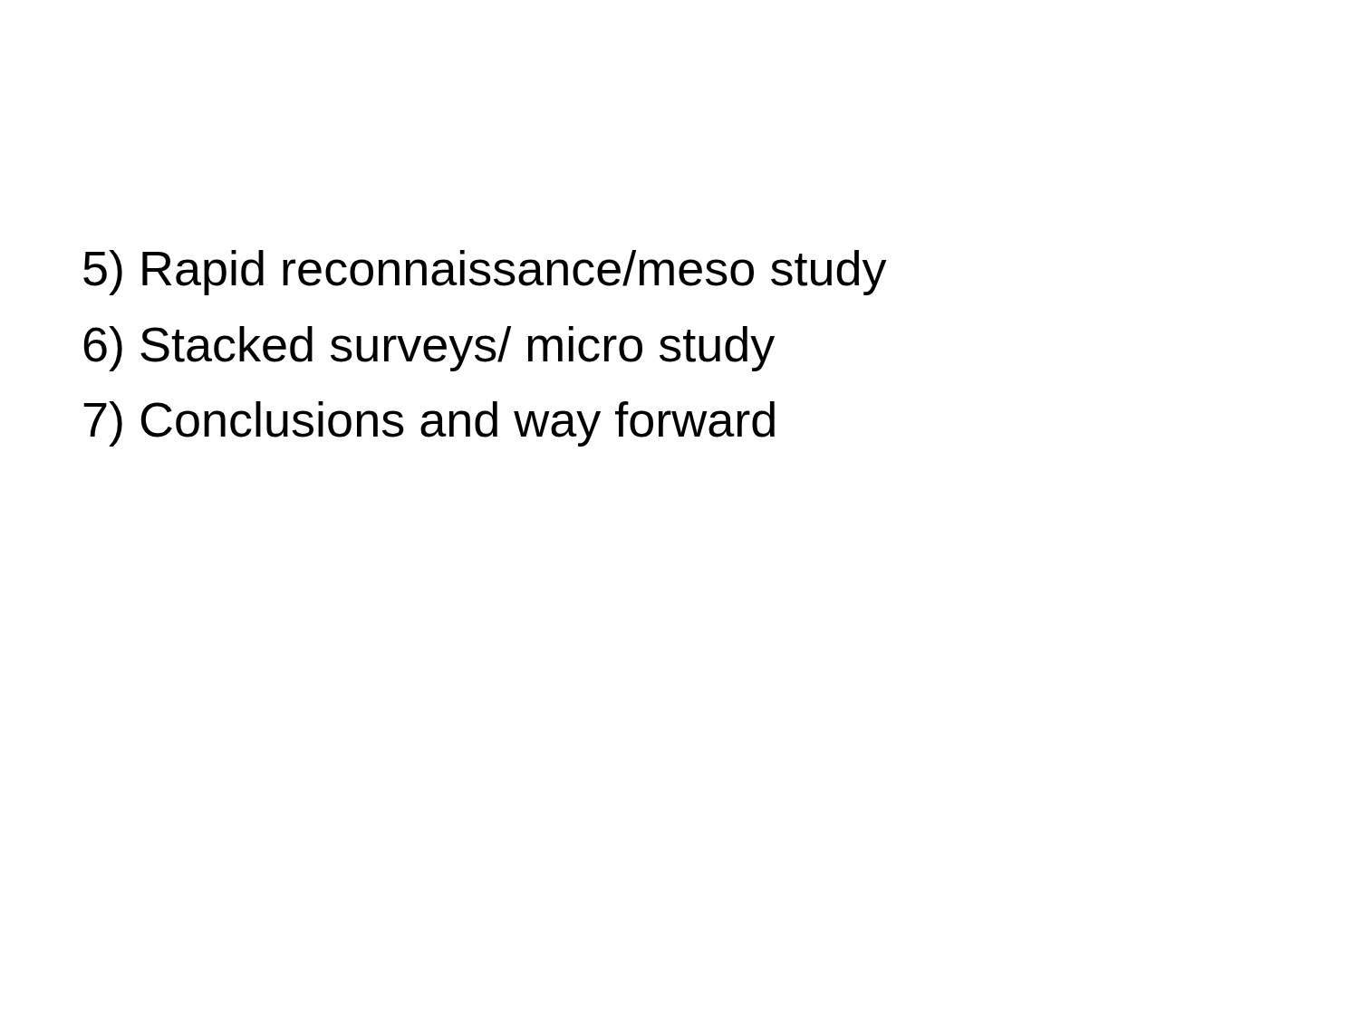5) Rapid reconnaissance/meso study
6) Stacked surveys/ micro study
7) Conclusions and way forward